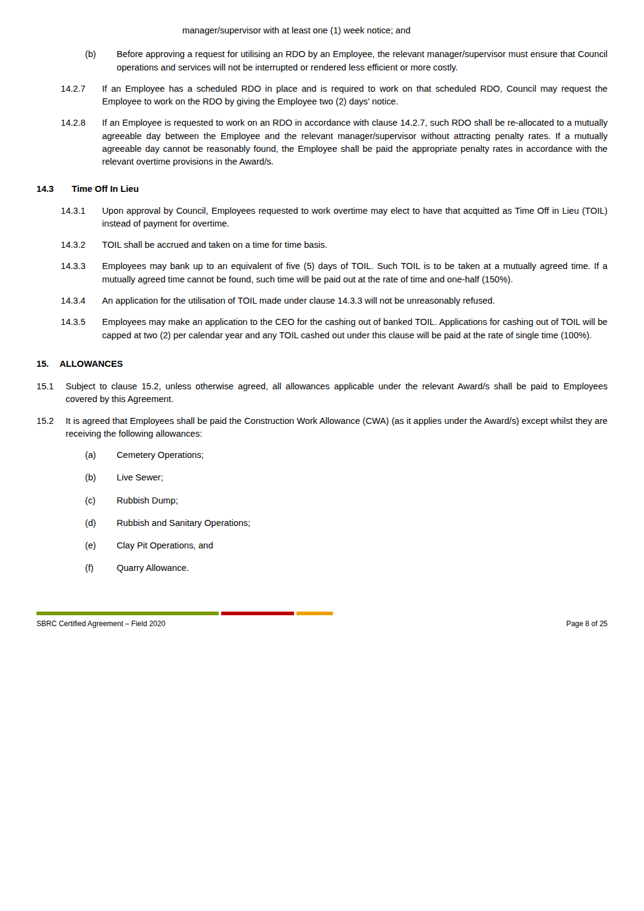manager/supervisor with at least one (1) week notice; and
(b)
Before approving a request for utilising an RDO by an Employee, the relevant manager/supervisor must ensure that Council operations and services will not be interrupted or rendered less efficient or more costly.
14.2.7
If an Employee has a scheduled RDO in place and is required to work on that scheduled RDO, Council may request the Employee to work on the RDO by giving the Employee two (2) days' notice.
14.2.8
If an Employee is requested to work on an RDO in accordance with clause 14.2.7, such RDO shall be re-allocated to a mutually agreeable day between the Employee and the relevant manager/supervisor without attracting penalty rates. If a mutually agreeable day cannot be reasonably found, the Employee shall be paid the appropriate penalty rates in accordance with the relevant overtime provisions in the Award/s.
14.3
Time Off In Lieu
14.3.1
Upon approval by Council, Employees requested to work overtime may elect to have that acquitted as Time Off in Lieu (TOIL) instead of payment for overtime.
14.3.2
TOIL shall be accrued and taken on a time for time basis.
14.3.3
Employees may bank up to an equivalent of five (5) days of TOIL. Such TOIL is to be taken at a mutually agreed time. If a mutually agreed time cannot be found, such time will be paid out at the rate of time and one-half (150%).
14.3.4
An application for the utilisation of TOIL made under clause 14.3.3 will not be unreasonably refused.
14.3.5
Employees may make an application to the CEO for the cashing out of banked TOIL. Applications for cashing out of TOIL will be capped at two (2) per calendar year and any TOIL cashed out under this clause will be paid at the rate of single time (100%).
15.
ALLOWANCES
15.1
Subject to clause 15.2, unless otherwise agreed, all allowances applicable under the relevant Award/s shall be paid to Employees covered by this Agreement.
15.2
It is agreed that Employees shall be paid the Construction Work Allowance (CWA) (as it applies under the Award/s) except whilst they are receiving the following allowances:
(a)
Cemetery Operations;
(b)
Live Sewer;
(c)
Rubbish Dump;
(d)
Rubbish and Sanitary Operations;
(e)
Clay Pit Operations, and
(f)
Quarry Allowance.
SBRC Certified Agreement – Field 2020
Page 8 of 25